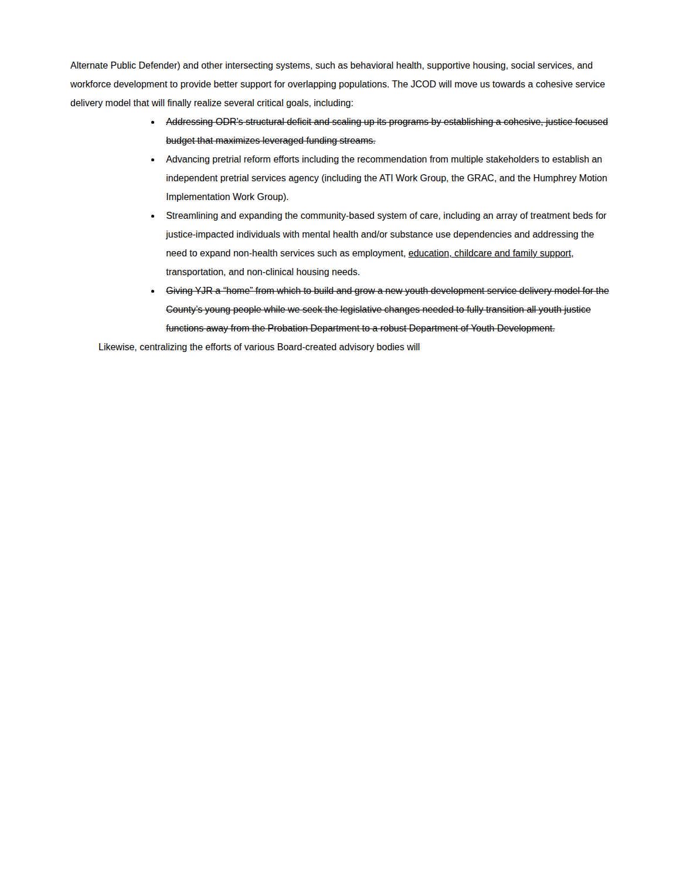Alternate Public Defender) and other intersecting systems, such as behavioral health, supportive housing, social services, and workforce development to provide better support for overlapping populations. The JCOD will move us towards a cohesive service delivery model that will finally realize several critical goals, including:
Addressing ODR’s structural deficit and scaling up its programs by establishing a cohesive, justice focused budget that maximizes leveraged funding streams.
Advancing pretrial reform efforts including the recommendation from multiple stakeholders to establish an independent pretrial services agency (including the ATI Work Group, the GRAC, and the Humphrey Motion Implementation Work Group).
Streamlining and expanding the community-based system of care, including an array of treatment beds for justice-impacted individuals with mental health and/or substance use dependencies and addressing the need to expand non-health services such as employment, education, childcare and family support, transportation, and non-clinical housing needs.
Giving YJR a “home” from which to build and grow a new youth development service delivery model for the County’s young people while we seek the legislative changes needed to fully transition all youth justice functions away from the Probation Department to a robust Department of Youth Development.
Likewise, centralizing the efforts of various Board-created advisory bodies will